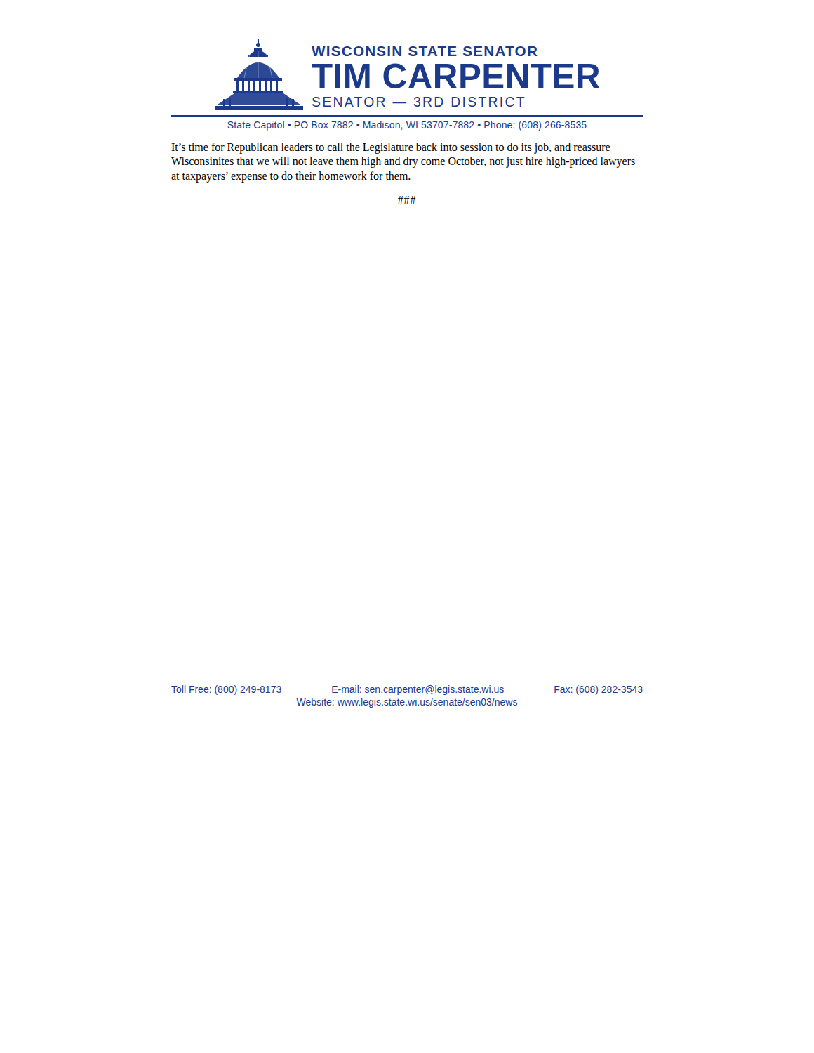WISCONSIN STATE SENATOR
TIM CARPENTER
SENATOR — 3RD DISTRICT
State Capitol • PO Box 7882 • Madison, WI 53707-7882 • Phone: (608) 266-8535
It’s time for Republican leaders to call the Legislature back into session to do its job, and reassure Wisconsinites that we will not leave them high and dry come October, not just hire high-priced lawyers at taxpayers’ expense to do their homework for them.
###
Toll Free: (800) 249-8173
E-mail: sen.carpenter@legis.state.wi.us
Fax: (608) 282-3543
Website: www.legis.state.wi.us/senate/sen03/news